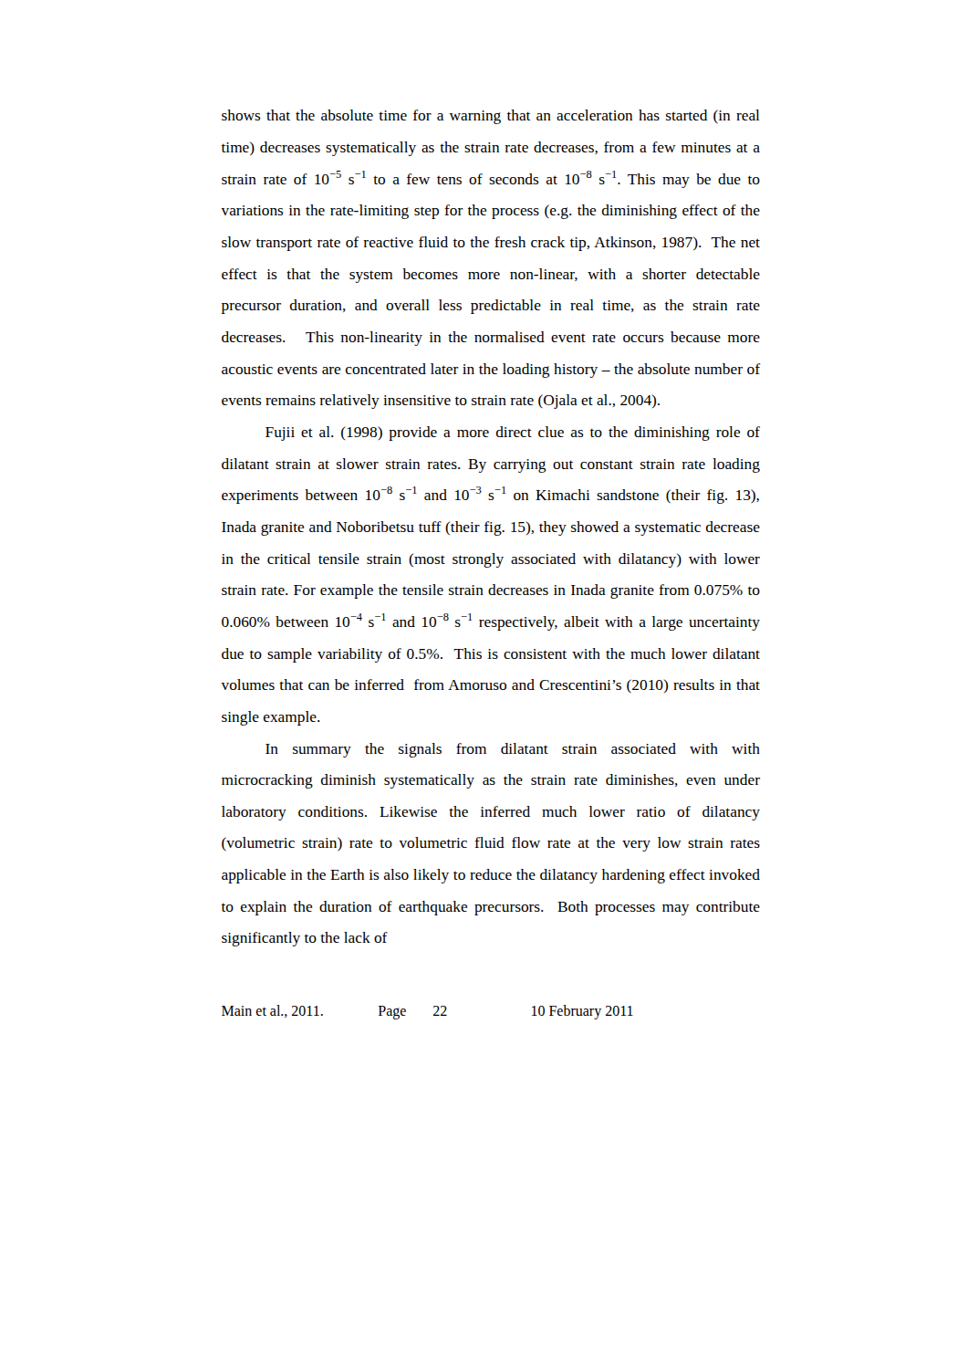shows that the absolute time for a warning that an acceleration has started (in real time) decreases systematically as the strain rate decreases, from a few minutes at a strain rate of 10−5 s−1 to a few tens of seconds at 10−8 s−1. This may be due to variations in the rate-limiting step for the process (e.g. the diminishing effect of the slow transport rate of reactive fluid to the fresh crack tip, Atkinson, 1987). The net effect is that the system becomes more non-linear, with a shorter detectable precursor duration, and overall less predictable in real time, as the strain rate decreases. This non-linearity in the normalised event rate occurs because more acoustic events are concentrated later in the loading history – the absolute number of events remains relatively insensitive to strain rate (Ojala et al., 2004).
Fujii et al. (1998) provide a more direct clue as to the diminishing role of dilatant strain at slower strain rates. By carrying out constant strain rate loading experiments between 10−8 s−1 and 10−3 s−1 on Kimachi sandstone (their fig. 13), Inada granite and Noboribetsu tuff (their fig. 15), they showed a systematic decrease in the critical tensile strain (most strongly associated with dilatancy) with lower strain rate. For example the tensile strain decreases in Inada granite from 0.075% to 0.060% between 10−4 s−1 and 10−8 s−1 respectively, albeit with a large uncertainty due to sample variability of 0.5%. This is consistent with the much lower dilatant volumes that can be inferred from Amoruso and Crescentini’s (2010) results in that single example.
In summary the signals from dilatant strain associated with with microcracking diminish systematically as the strain rate diminishes, even under laboratory conditions. Likewise the inferred much lower ratio of dilatancy (volumetric strain) rate to volumetric fluid flow rate at the very low strain rates applicable in the Earth is also likely to reduce the dilatancy hardening effect invoked to explain the duration of earthquake precursors. Both processes may contribute significantly to the lack of
Main et al., 2011. Page 22 10 February 2011